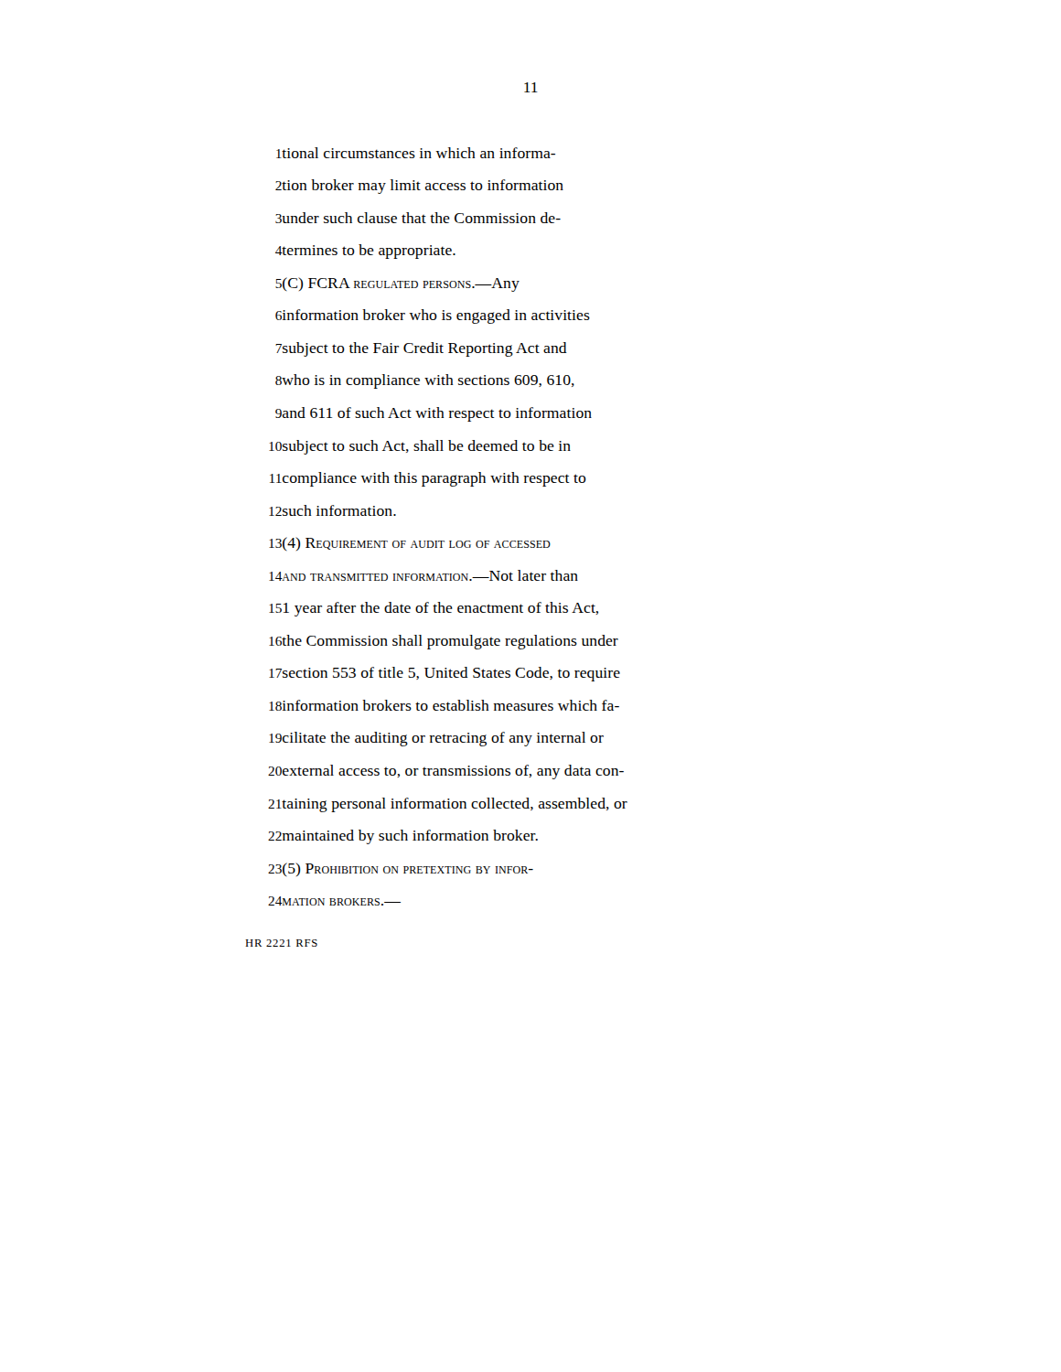11
| 1 | tional circumstances in which an informa- |
| 2 | tion broker may limit access to information |
| 3 | under such clause that the Commission de- |
| 4 | termines to be appropriate. |
| 5 | (C) FCRA regulated persons .—Any |
| 6 | information broker who is engaged in activities |
| 7 | subject to the Fair Credit Reporting Act and |
| 8 | who is in compliance with sections 609, 610, |
| 9 | and 611 of such Act with respect to information |
| 10 | subject to such Act, shall be deemed to be in |
| 11 | compliance with this paragraph with respect to |
| 12 | such information. |
| 13 | (4) Requirement of audit log of accessed |
| 14 | and transmitted information .—Not later than |
| 15 | 1 year after the date of the enactment of this Act, |
| 16 | the Commission shall promulgate regulations under |
| 17 | section 553 of title 5, United States Code, to require |
| 18 | information brokers to establish measures which fa- |
| 19 | cilitate the auditing or retracing of any internal or |
| 20 | external access to, or transmissions of, any data con- |
| 21 | taining personal information collected, assembled, or |
| 22 | maintained by such information broker. |
| 23 | (5) Prohibition on pretexting by infor- |
| 24 | mation brokers .— |
HR 2221 RFS